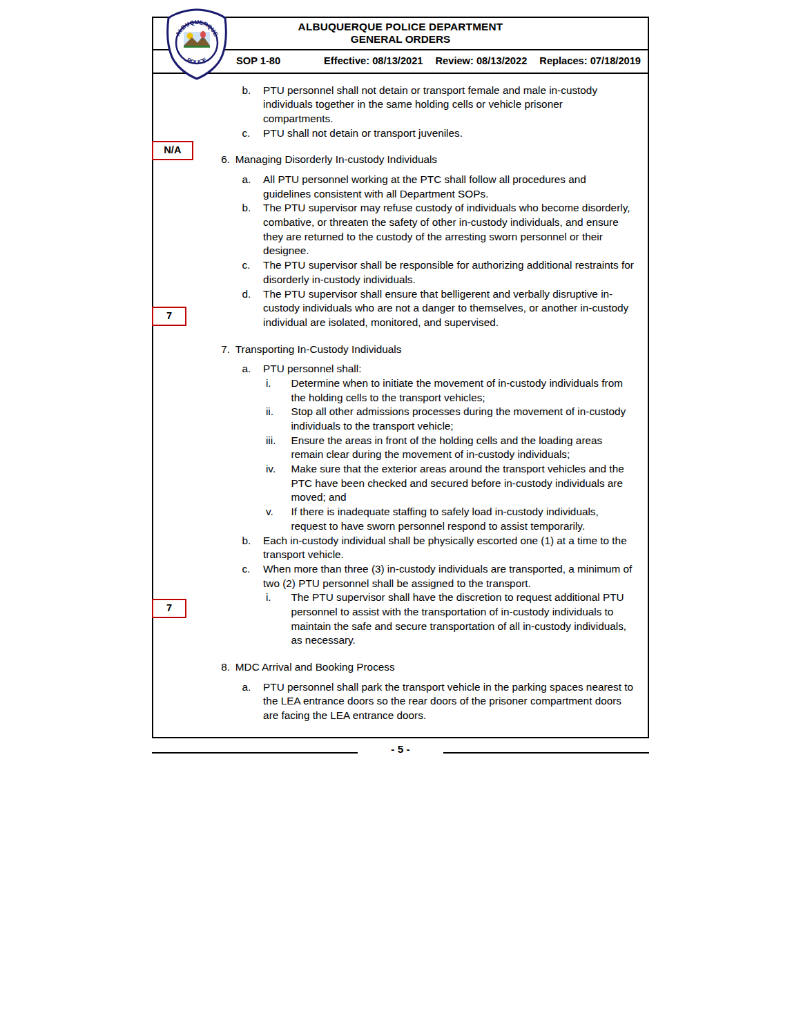ALBUQUERQUE POLICE
ALBUQUERQUE POLICE DEPARTMENT
GENERAL ORDERS
SOP 1-80 Effective: 08/13/2021 Review: 08/13/2022 Replaces: 07/18/2019
b. PTU personnel shall not detain or transport female and male in-custody individuals together in the same holding cells or vehicle prisoner compartments.
c. PTU shall not detain or transport juveniles.
N/A
6. Managing Disorderly In-custody Individuals
a. All PTU personnel working at the PTC shall follow all procedures and guidelines consistent with all Department SOPs.
b. The PTU supervisor may refuse custody of individuals who become disorderly, combative, or threaten the safety of other in-custody individuals, and ensure they are returned to the custody of the arresting sworn personnel or their designee.
c. The PTU supervisor shall be responsible for authorizing additional restraints for disorderly in-custody individuals.
d. The PTU supervisor shall ensure that belligerent and verbally disruptive in-custody individuals who are not a danger to themselves, or another in-custody individual are isolated, monitored, and supervised.
7
7. Transporting In-Custody Individuals
a. PTU personnel shall:
i. Determine when to initiate the movement of in-custody individuals from the holding cells to the transport vehicles;
ii. Stop all other admissions processes during the movement of in-custody individuals to the transport vehicle;
iii. Ensure the areas in front of the holding cells and the loading areas remain clear during the movement of in-custody individuals;
iv. Make sure that the exterior areas around the transport vehicles and the PTC have been checked and secured before in-custody individuals are moved; and
v. If there is inadequate staffing to safely load in-custody individuals, request to have sworn personnel respond to assist temporarily.
b. Each in-custody individual shall be physically escorted one (1) at a time to the transport vehicle.
c. When more than three (3) in-custody individuals are transported, a minimum of two (2) PTU personnel shall be assigned to the transport.
i. The PTU supervisor shall have the discretion to request additional PTU personnel to assist with the transportation of in-custody individuals to maintain the safe and secure transportation of all in-custody individuals, as necessary.
7
8. MDC Arrival and Booking Process
a. PTU personnel shall park the transport vehicle in the parking spaces nearest to the LEA entrance doors so the rear doors of the prisoner compartment doors are facing the LEA entrance doors.
- 5 -